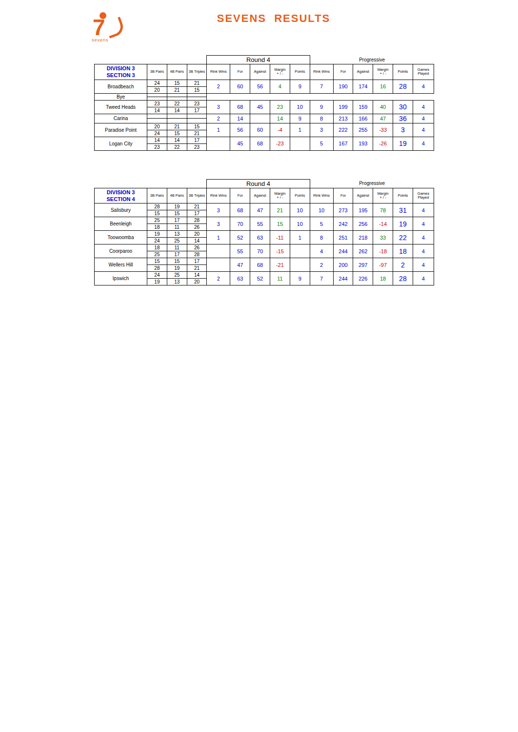7
sevens
SEVENS RESULTS
| | | | | | Round 4 | Progressive |
| | DIVISION 3 SECTION 3 | 3B Pairs | 4B Pairs | 3B Triples | Rink Wins | For | Against | Margin + / - | Points | Rink Wins | For | Against | Margin + / - | Points | Games Played |
| | Broadbeach | 24 | 15 | 21 | 2 | 60 | 56 | 4 | 9 | 7 | 190 | 174 | 16 | 28 | 4 |
| | 20 | 21 | 15 |
| | Bye | | | | | | | | | | | | | | |
| | Tweed Heads | 23 | 22 | 23 | 3 | 68 | 45 | 23 | 10 | 9 | 199 | 159 | 40 | 30 | 4 |
| | 14 | 14 | 17 |
| | Carina | | | | 2 | 14 | | 14 | 9 | 8 | 213 | 166 | 47 | 36 | 4 |
| | Paradise Point | 20 | 21 | 15 | 1 | 56 | 60 | -4 | 1 | 3 | 222 | 255 | -33 | 3 | 4 |
| | 24 | 15 | 21 |
| | Logan City | 14 | 14 | 17 | | 45 | 68 | -23 | | 5 | 167 | 193 | -26 | 19 | 4 |
| | 23 | 22 | 23 |
| | | | | | Round 4 | Progressive |
| | DIVISION 3 SECTION 4 | 3B Pairs | 4B Pairs | 3B Triples | Rink Wins | For | Against | Margin + / - | Points | Rink Wins | For | Against | Margin + / - | Points | Games Played |
| | Salisbury | 28 | 19 | 21 | 3 | 68 | 47 | 21 | 10 | 10 | 273 | 195 | 78 | 31 | 4 |
| | 15 | 15 | 17 |
| | Beenleigh | 25 | 17 | 28 | 3 | 70 | 55 | 15 | 10 | 5 | 242 | 256 | -14 | 19 | 4 |
| | 18 | 11 | 26 |
| | Toowoomba | 19 | 13 | 20 | 1 | 52 | 63 | -11 | 1 | 8 | 251 | 218 | 33 | 22 | 4 |
| | 24 | 25 | 14 |
| | Coorparoo | 18 | 11 | 26 | | 55 | 70 | -15 | | 4 | 244 | 262 | -18 | 18 | 4 |
| | 25 | 17 | 28 |
| | Wellers Hill | 15 | 15 | 17 | | 47 | 68 | -21 | | 2 | 200 | 297 | -97 | 2 | 4 |
| | 28 | 19 | 21 |
| | Ipswich | 24 | 25 | 14 | 2 | 63 | 52 | 11 | 9 | 7 | 244 | 226 | 18 | 28 | 4 |
| | 19 | 13 | 20 |